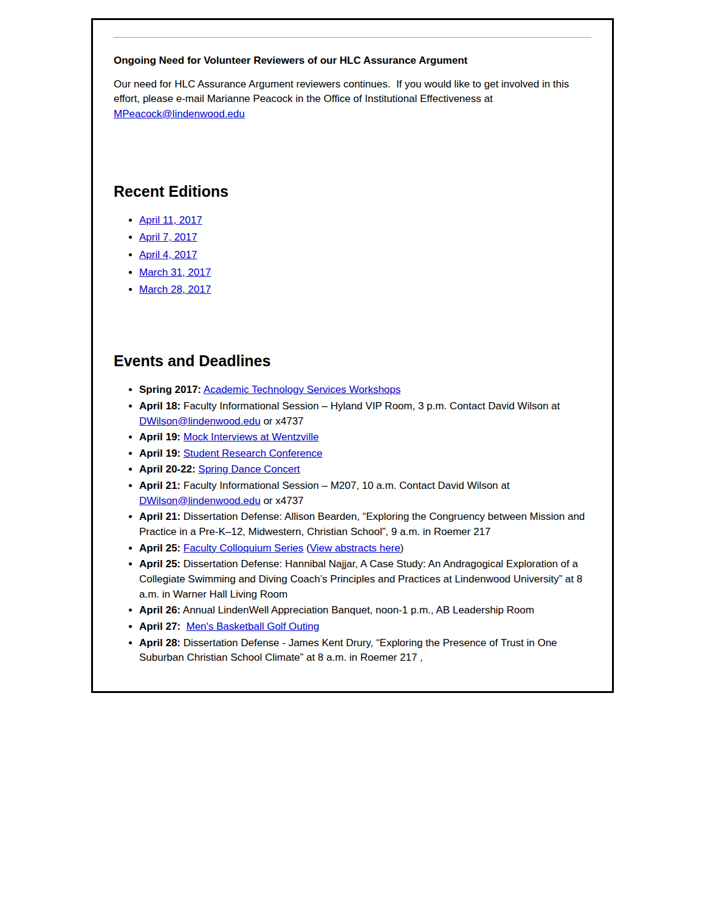Ongoing Need for Volunteer Reviewers of our HLC Assurance Argument
Our need for HLC Assurance Argument reviewers continues. If you would like to get involved in this effort, please e-mail Marianne Peacock in the Office of Institutional Effectiveness at MPeacock@lindenwood.edu
Recent Editions
April 11, 2017
April 7, 2017
April 4, 2017
March 31, 2017
March 28, 2017
Events and Deadlines
Spring 2017: Academic Technology Services Workshops
April 18: Faculty Informational Session – Hyland VIP Room, 3 p.m. Contact David Wilson at DWilson@lindenwood.edu or x4737
April 19: Mock Interviews at Wentzville
April 19: Student Research Conference
April 20-22: Spring Dance Concert
April 21: Faculty Informational Session – M207, 10 a.m. Contact David Wilson at DWilson@lindenwood.edu or x4737
April 21: Dissertation Defense: Allison Bearden, “Exploring the Congruency between Mission and Practice in a Pre-K–12, Midwestern, Christian School”, 9 a.m. in Roemer 217
April 25: Faculty Colloquium Series (View abstracts here)
April 25: Dissertation Defense: Hannibal Najjar, A Case Study: An Andragogical Exploration of a Collegiate Swimming and Diving Coach’s Principles and Practices at Lindenwood University” at 8 a.m. in Warner Hall Living Room
April 26: Annual LindenWell Appreciation Banquet, noon-1 p.m., AB Leadership Room
April 27: Men's Basketball Golf Outing
April 28: Dissertation Defense - James Kent Drury, “Exploring the Presence of Trust in One Suburban Christian School Climate” at 8 a.m. in Roemer 217 ,